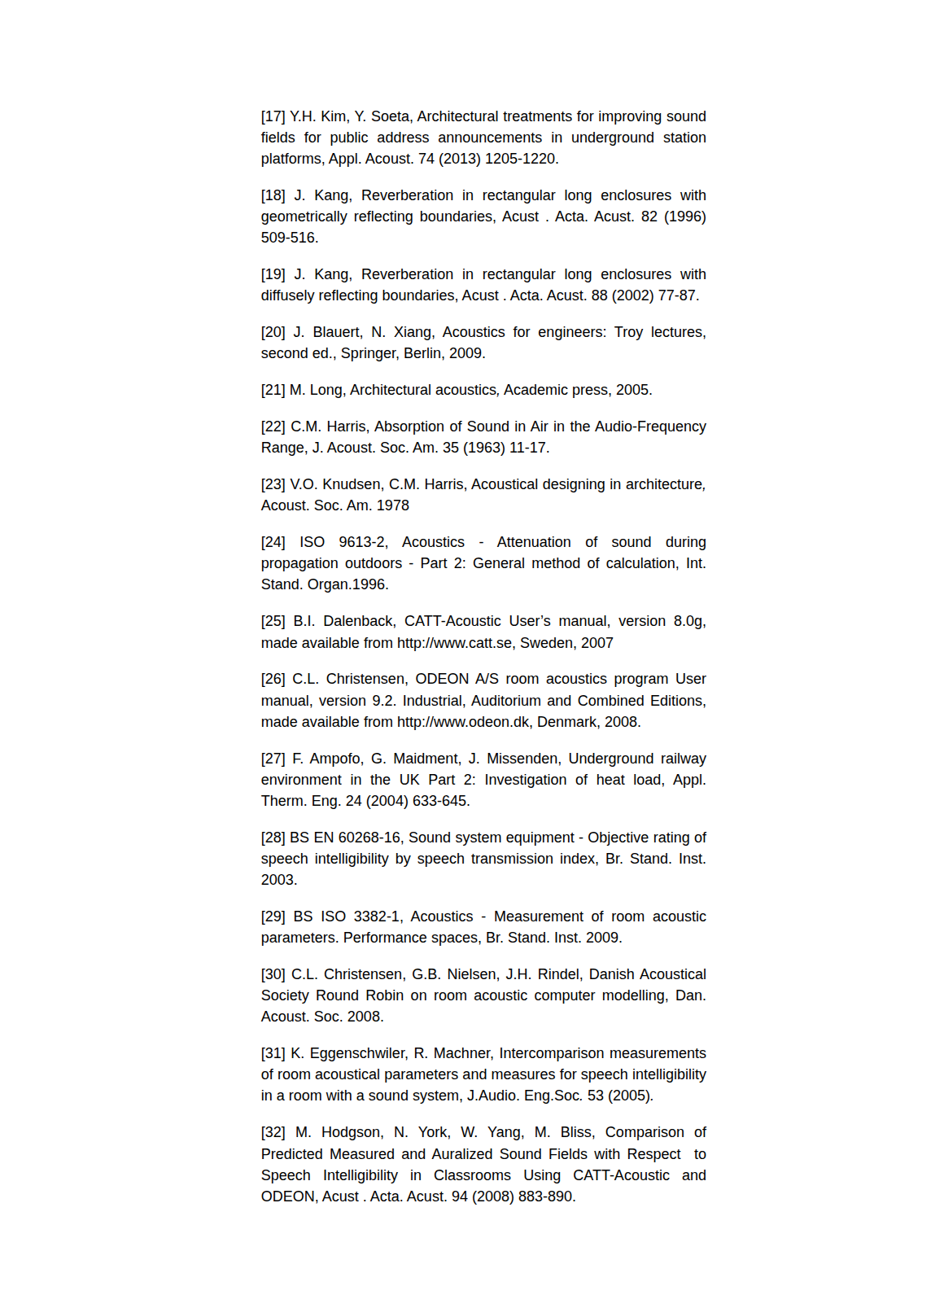[17] Y.H. Kim, Y. Soeta, Architectural treatments for improving sound fields for public address announcements in underground station platforms, Appl. Acoust. 74 (2013) 1205-1220.
[18] J. Kang, Reverberation in rectangular long enclosures with geometrically reflecting boundaries, Acust . Acta. Acust. 82 (1996) 509-516.
[19] J. Kang, Reverberation in rectangular long enclosures with diffusely reflecting boundaries, Acust . Acta. Acust. 88 (2002) 77-87.
[20] J. Blauert, N. Xiang, Acoustics for engineers: Troy lectures, second ed., Springer, Berlin, 2009.
[21] M. Long, Architectural acoustics, Academic press, 2005.
[22] C.M. Harris, Absorption of Sound in Air in the Audio-Frequency Range, J. Acoust. Soc. Am. 35 (1963) 11-17.
[23] V.O. Knudsen, C.M. Harris, Acoustical designing in architecture, Acoust. Soc. Am. 1978
[24] ISO 9613-2, Acoustics - Attenuation of sound during propagation outdoors - Part 2: General method of calculation, Int. Stand. Organ.1996.
[25] B.I. Dalenback, CATT-Acoustic User’s manual, version 8.0g, made available from http://www.catt.se, Sweden, 2007
[26] C.L. Christensen, ODEON A/S room acoustics program User manual, version 9.2. Industrial, Auditorium and Combined Editions, made available from http://www.odeon.dk, Denmark, 2008.
[27] F. Ampofo, G. Maidment, J. Missenden, Underground railway environment in the UK Part 2: Investigation of heat load, Appl. Therm. Eng. 24 (2004) 633-645.
[28] BS EN 60268-16, Sound system equipment - Objective rating of speech intelligibility by speech transmission index, Br. Stand. Inst. 2003.
[29] BS ISO 3382-1, Acoustics - Measurement of room acoustic parameters. Performance spaces, Br. Stand. Inst. 2009.
[30] C.L. Christensen, G.B. Nielsen, J.H. Rindel, Danish Acoustical Society Round Robin on room acoustic computer modelling, Dan. Acoust. Soc. 2008.
[31] K. Eggenschwiler, R. Machner, Intercomparison measurements of room acoustical parameters and measures for speech intelligibility in a room with a sound system, J.Audio. Eng.Soc. 53 (2005).
[32] M. Hodgson, N. York, W. Yang, M. Bliss, Comparison of Predicted Measured and Auralized Sound Fields with Respect to Speech Intelligibility in Classrooms Using CATT-Acoustic and ODEON, Acust . Acta. Acust. 94 (2008) 883-890.